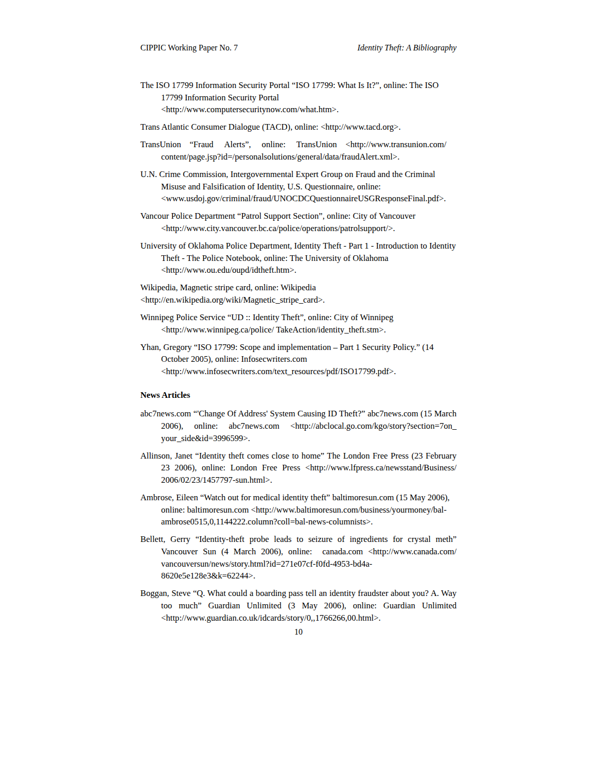CIPPIC Working Paper No. 7 Identity Theft: A Bibliography
The ISO 17799 Information Security Portal “ISO 17799: What Is It?”, online: The ISO 17799 Information Security Portal <http://www.computersecuritynow.com/what.htm>.
Trans Atlantic Consumer Dialogue (TACD), online: <http://www.tacd.org>.
TransUnion “Fraud Alerts”, online: TransUnion <http://www.transunion.com/ content/page.jsp?id=/personalsolutions/general/data/fraudAlert.xml>.
U.N. Crime Commission, Intergovernmental Expert Group on Fraud and the Criminal Misuse and Falsification of Identity, U.S. Questionnaire, online: <www.usdoj.gov/criminal/fraud/UNOCDCQuestionnaireUSGResponseFinal.pdf>.
Vancour Police Department “Patrol Support Section”, online: City of Vancouver <http://www.city.vancouver.bc.ca/police/operations/patrolsupport/>.
University of Oklahoma Police Department, Identity Theft - Part 1 - Introduction to Identity Theft - The Police Notebook, online: The University of Oklahoma <http://www.ou.edu/oupd/idtheft.htm>.
Wikipedia, Magnetic stripe card, online: Wikipedia
<http://en.wikipedia.org/wiki/Magnetic_stripe_card>.
Winnipeg Police Service “UD :: Identity Theft”, online: City of Winnipeg <http://www.winnipeg.ca/police/ TakeAction/identity_theft.stm>.
Yhan, Gregory “ISO 17799: Scope and implementation – Part 1 Security Policy.” (14 October 2005), online: Infosecwriters.com <http://www.infosecwriters.com/text_resources/pdf/ISO17799.pdf>.
News Articles
abc7news.com “'Change Of Address' System Causing ID Theft?” abc7news.com (15 March 2006), online: abc7news.com <http://abclocal.go.com/kgo/story?section=7on_ your_side&id=3996599>.
Allinson, Janet “Identity theft comes close to home” The London Free Press (23 February 23 2006), online: London Free Press <http://www.lfpress.ca/newsstand/Business/ 2006/02/23/1457797-sun.html>.
Ambrose, Eileen “Watch out for medical identity theft” baltimoresun.com (15 May 2006), online: baltimoresun.com <http://www.baltimoresun.com/business/yourmoney/bal-ambrose0515,0,1144222.column?coll=bal-news-columnists>.
Bellett, Gerry “Identity-theft probe leads to seizure of ingredients for crystal meth” Vancouver Sun (4 March 2006), online: canada.com <http://www.canada.com/ vancouversun/news/story.html?id=271e07cf-f0fd-4953-bd4a-8620e5e128e3&k=62244>.
Boggan, Steve “Q. What could a boarding pass tell an identity fraudster about you? A. Way too much” Guardian Unlimited (3 May 2006), online: Guardian Unlimited <http://www.guardian.co.uk/idcards/story/0,,1766266,00.html>.
10